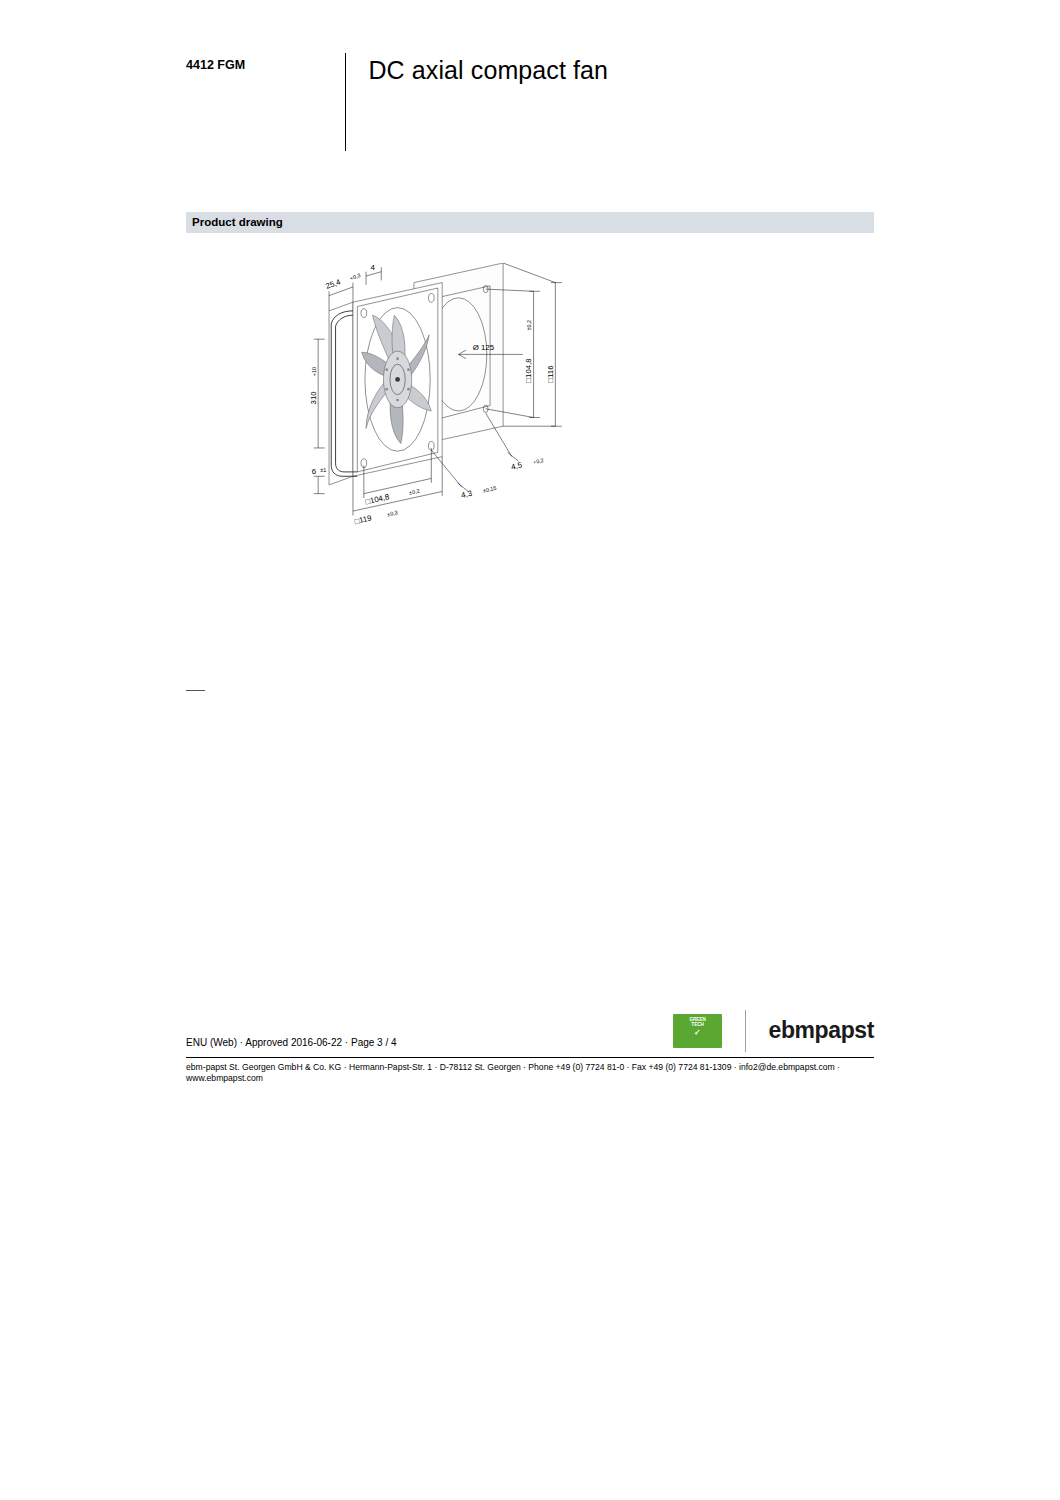4412 FGM
DC axial compact fan
Product drawing
25,4 +0,3 4 310 +10 6 ±1 □104,8 ±0,2 □119 ±0,3 4,3 ±0,15 4,5 +0,2 Ø 125 □104,8 ±0,2 □116
ENU (Web) · Approved 2016-06-22 · Page 3 / 4
GREEN
TECH ✓
ebmpapst
ebm-papst St. Georgen GmbH & Co. KG · Hermann-Papst-Str. 1 · D-78112 St. Georgen · Phone +49 (0) 7724 81-0 · Fax +49 (0) 7724 81-1309 · info2@de.ebmpapst.com · www.ebmpapst.com